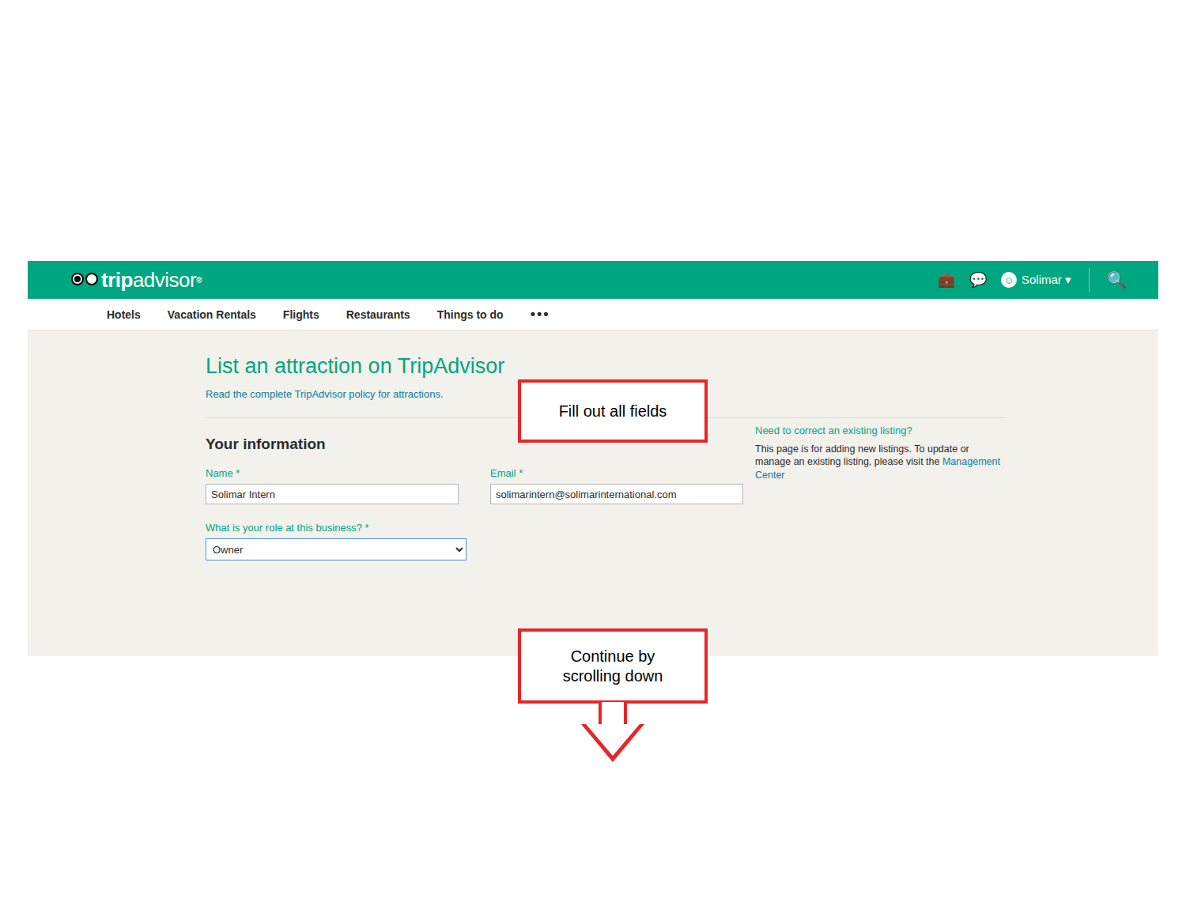trip advisor®
💼 💬 ☺ Solimar ▾ 🔍
Hotels Vacation Rentals Flights Restaurants Things to do •••
List an attraction on TripAdvisor
Read the complete TripAdvisor policy for attractions.
Your information
Name *
Email *
What is your role at this business? * Owner
Need to correct an existing listing?
This page is for adding new listings. To update or manage an existing listing, please visit the Management Center
Fill out all fields
Continue by
scrolling down